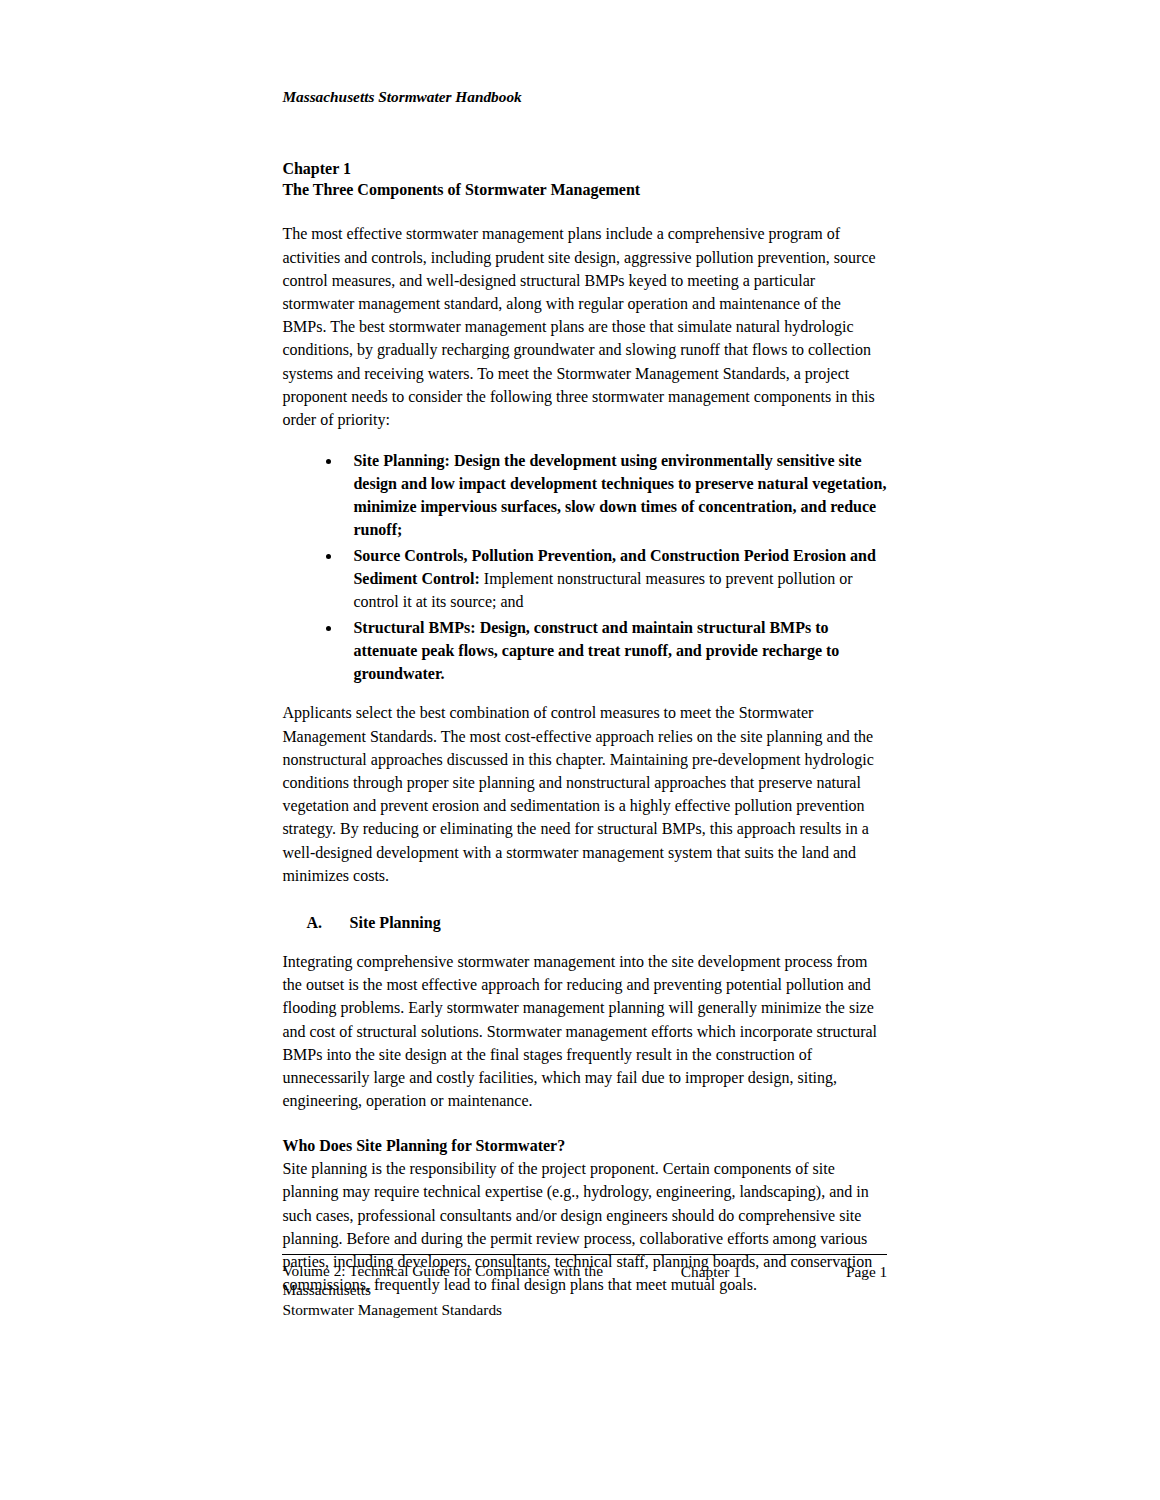Massachusetts Stormwater Handbook
Chapter 1 The Three Components of Stormwater Management
The most effective stormwater management plans include a comprehensive program of activities and controls, including prudent site design, aggressive pollution prevention, source control measures, and well-designed structural BMPs keyed to meeting a particular stormwater management standard, along with regular operation and maintenance of the BMPs. The best stormwater management plans are those that simulate natural hydrologic conditions, by gradually recharging groundwater and slowing runoff that flows to collection systems and receiving waters. To meet the Stormwater Management Standards, a project proponent needs to consider the following three stormwater management components in this order of priority:
Site Planning: Design the development using environmentally sensitive site design and low impact development techniques to preserve natural vegetation, minimize impervious surfaces, slow down times of concentration, and reduce runoff;
Source Controls, Pollution Prevention, and Construction Period Erosion and Sediment Control: Implement nonstructural measures to prevent pollution or control it at its source; and
Structural BMPs: Design, construct and maintain structural BMPs to attenuate peak flows, capture and treat runoff, and provide recharge to groundwater.
Applicants select the best combination of control measures to meet the Stormwater Management Standards. The most cost-effective approach relies on the site planning and the nonstructural approaches discussed in this chapter. Maintaining pre-development hydrologic conditions through proper site planning and nonstructural approaches that preserve natural vegetation and prevent erosion and sedimentation is a highly effective pollution prevention strategy. By reducing or eliminating the need for structural BMPs, this approach results in a well-designed development with a stormwater management system that suits the land and minimizes costs.
A. Site Planning
Integrating comprehensive stormwater management into the site development process from the outset is the most effective approach for reducing and preventing potential pollution and flooding problems. Early stormwater management planning will generally minimize the size and cost of structural solutions. Stormwater management efforts which incorporate structural BMPs into the site design at the final stages frequently result in the construction of unnecessarily large and costly facilities, which may fail due to improper design, siting, engineering, operation or maintenance.
Who Does Site Planning for Stormwater?
Site planning is the responsibility of the project proponent. Certain components of site planning may require technical expertise (e.g., hydrology, engineering, landscaping), and in such cases, professional consultants and/or design engineers should do comprehensive site planning. Before and during the permit review process, collaborative efforts among various parties, including developers, consultants, technical staff, planning boards, and conservation commissions, frequently lead to final design plans that meet mutual goals.
Volume 2: Technical Guide for Compliance with the Massachusetts
Stormwater Management Standards
Chapter 1
Page 1